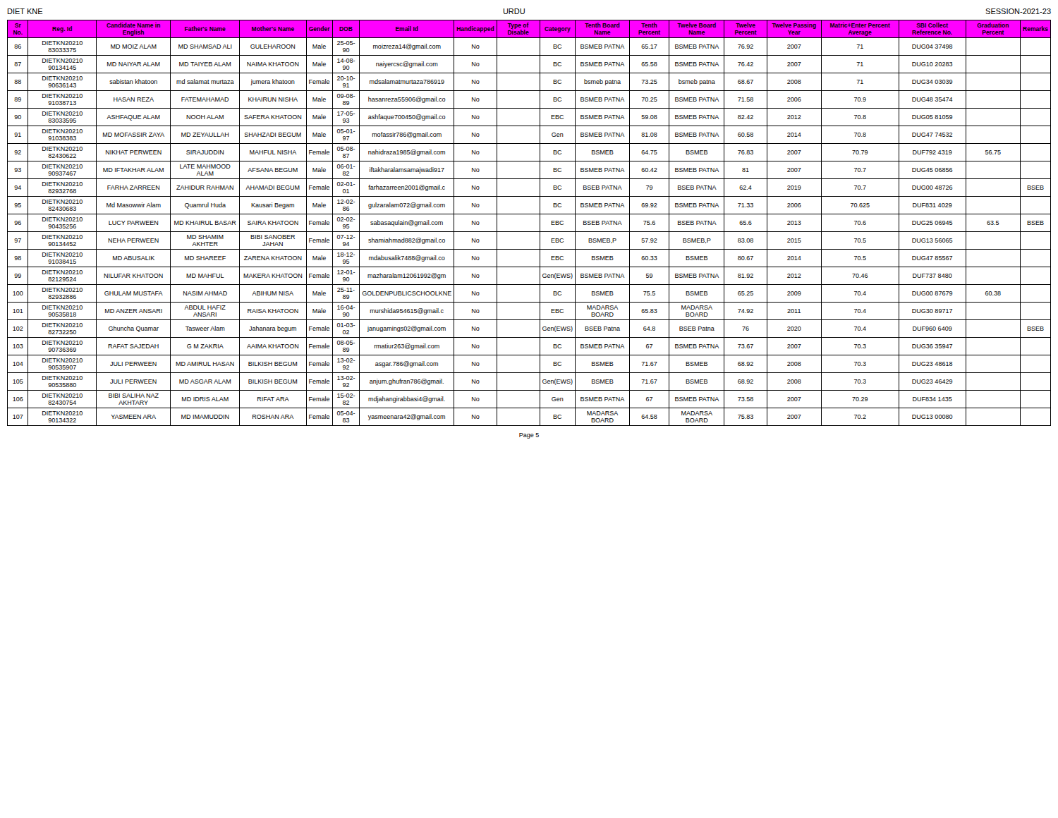DIET KNE
URDU
SESSION-2021-23
| Sr No. | Reg. Id | Candidate Name in English | Father's Name | Mother's Name | Gender | DOB | Email Id | Handicapped | Type of Disable | Category | Tenth Board Name | Tenth Percent | Twelve Board Name | Twelve Percent | Twelve Passing Year | Matric+Enter Percent Average | SBI Collect Reference No. | Graduation Percent | Remarks |
| --- | --- | --- | --- | --- | --- | --- | --- | --- | --- | --- | --- | --- | --- | --- | --- | --- | --- | --- | --- |
| 86 | DIETKN20210 83033375 | MD MOIZ ALAM | MD SHAMSAD ALI | GULEHAROON | Male | 25-05-90 | moizreza14@gmail.com | No | | BC | BSMEB PATNA | 65.17 | BSMEB PATNA | 76.92 | 2007 | 71 | DUG04 37498 | | |
| 87 | DIETKN20210 90134145 | MD NAIYAR ALAM | MD TAIYEB ALAM | NAIMA KHATOON | Male | 14-08-90 | naiyercsc@gmail.com | No | | BC | BSMEB PATNA | 65.58 | BSMEB PATNA | 76.42 | 2007 | 71 | DUG10 20283 | | |
| 88 | DIETKN20210 90636143 | sabistan khatoon | md salamat murtaza | jumera khatoon | Female | 20-10-91 | mdsalamatmurtaza786919 | No | | BC | bsmeb patna | 73.25 | bsmeb patna | 68.67 | 2008 | 71 | DUG34 03039 | | |
| 89 | DIETKN20210 91038713 | HASAN REZA | FATEMAHAMAD | KHAIRUN NISHA | Male | 09-08-89 | hasanreza55906@gmail.co | No | | BC | BSMEB PATNA | 70.25 | BSMEB PATNA | 71.58 | 2006 | 70.9 | DUG48 35474 | | |
| 90 | DIETKN20210 83033595 | ASHFAQUE ALAM | NOOH ALAM | SAFERA KHATOON | Male | 17-05-93 | ashfaque700450@gmail.co | No | | EBC | BSMEB PATNA | 59.08 | BSMEB PATNA | 82.42 | 2012 | 70.8 | DUG05 81059 | | |
| 91 | DIETKN20210 91038383 | MD MOFASSIR ZAYA | MD ZEYAULLAH | SHAHZADI BEGUM | Male | 05-01-97 | mofassir786@gmail.com | No | | Gen | BSMEB PATNA | 81.08 | BSMEB PATNA | 60.58 | 2014 | 70.8 | DUG47 74532 | | |
| 92 | DIETKN20210 82430622 | NIKHAT PERWEEN | SIRAJUDDIN | MAHFUL NISHA | Female | 05-08-87 | nahidraza1985@gmail.com | No | | BC | BSMEB | 64.75 | BSMEB | 76.83 | 2007 | 70.79 | DUF792 4319 | 56.75 | |
| 93 | DIETKN20210 90937467 | MD IFTAKHAR ALAM | LATE MAHMOOD ALAM | AFSANA BEGUM | Male | 06-01-82 | iftakharalamsamajwadi917 | No | | BC | BSMEB PATNA | 60.42 | BSMEB PATNA | 81 | 2007 | 70.7 | DUG45 06856 | | |
| 94 | DIETKN20210 82932768 | FARHA ZARREEN | ZAHIDUR RAHMAN | AHAMADI BEGUM | Female | 02-01-01 | farhazarreen2001@gmail.c | No | | BC | BSEB PATNA | 79 | BSEB PATNA | 62.4 | 2019 | 70.7 | DUG00 48726 | | BSEB |
| 95 | DIETKN20210 82430683 | Md Masowwir Alam | Quamrul Huda | Kausari Begam | Male | 12-02-86 | gulzaralam072@gmail.com | No | | BC | BSMEB PATNA | 69.92 | BSMEB PATNA | 71.33 | 2006 | 70.625 | DUF831 4029 | | |
| 96 | DIETKN20210 90435256 | LUCY PARWEEN | MD KHAIRUL BASAR | SAIRA KHATOON | Female | 02-02-95 | sabasaqulain@gmail.com | No | | EBC | BSEB PATNA | 75.6 | BSEB PATNA | 65.6 | 2013 | 70.6 | DUG25 06945 | 63.5 | BSEB |
| 97 | DIETKN20210 90134452 | NEHA PERWEEN | MD SHAMIM AKHTER | BIBI SANOBER JAHAN | Female | 07-12-94 | shamiahmad882@gmail.co | No | | EBC | BSMEB,P | 57.92 | BSMEB,P | 83.08 | 2015 | 70.5 | DUG13 56065 | | |
| 98 | DIETKN20210 91038415 | MD ABUSALIK | MD SHAREEF | ZARENA KHATOON | Male | 18-12-95 | mdabusalik7488@gmail.co | No | | EBC | BSMEB | 60.33 | BSMEB | 80.67 | 2014 | 70.5 | DUG47 85567 | | |
| 99 | DIETKN20210 82129524 | NILUFAR KHATOON | MD MAHFUL | MAKERA KHATOON | Female | 12-01-90 | mazharalam12061992@gm | No | | Gen(EWS) | BSMEB PATNA | 59 | BSMEB PATNA | 81.92 | 2012 | 70.46 | DUF737 8480 | | |
| 100 | DIETKN20210 82932886 | GHULAM MUSTAFA | NASIM AHMAD | ABIHUM NISA | Male | 25-11-89 | GOLDENPUBLICSCHOOLKNE | No | | BC | BSMEB | 75.5 | BSMEB | 65.25 | 2009 | 70.4 | DUG00 87679 | 60.38 | |
| 101 | DIETKN20210 90535818 | MD ANZER ANSARI | ABDUL HAFIZ ANSARI | RAISA KHATOON | Male | 16-04-90 | murshida954615@gmail.c | No | | EBC | MADARSA BOARD | 65.83 | MADARSA BOARD | 74.92 | 2011 | 70.4 | DUG30 89717 | | |
| 102 | DIETKN20210 82732250 | Ghuncha Quamar | Tasweer Alam | Jahanara begum | Female | 01-03-02 | janugamings02@gmail.com | No | | Gen(EWS) | BSEB Patna | 64.8 | BSEB Patna | 76 | 2020 | 70.4 | DUF960 6409 | | BSEB |
| 103 | DIETKN20210 90736369 | RAFAT SAJEDAH | G M ZAKRIA | AAIMA KHATOON | Female | 08-05-89 | rmatiur263@gmail.com | No | | BC | BSMEB PATNA | 67 | BSMEB PATNA | 73.67 | 2007 | 70.3 | DUG36 35947 | | |
| 104 | DIETKN20210 90535907 | JULI PERWEEN | MD AMIRUL HASAN | BILKISH BEGUM | Female | 13-02-92 | asgar.786@gmail.com | No | | BC | BSMEB | 71.67 | BSMEB | 68.92 | 2008 | 70.3 | DUG23 48618 | | |
| 105 | DIETKN20210 90535880 | JULI PERWEEN | MD ASGAR ALAM | BILKISH BEGUM | Female | 13-02-92 | anjum.ghufran786@gmail. | No | | Gen(EWS) | BSMEB | 71.67 | BSMEB | 68.92 | 2008 | 70.3 | DUG23 46429 | | |
| 106 | DIETKN20210 82430754 | BIBI SALIHA NAZ AKHTARY | MD IDRIS ALAM | RIFAT ARA | Female | 15-02-82 | mdjahangirabbasi4@gmail. | No | | Gen | BSMEB PATNA | 67 | BSMEB PATNA | 73.58 | 2007 | 70.29 | DUF834 1435 | | |
| 107 | DIETKN20210 90134322 | YASMEEN ARA | MD IMAMUDDIN | ROSHAN ARA | Female | 05-04-83 | yasmeenara42@gmail.com | No | | BC | MADARSA BOARD | 64.58 | MADARSA BOARD | 75.83 | 2007 | 70.2 | DUG13 00080 | | |
Page 5